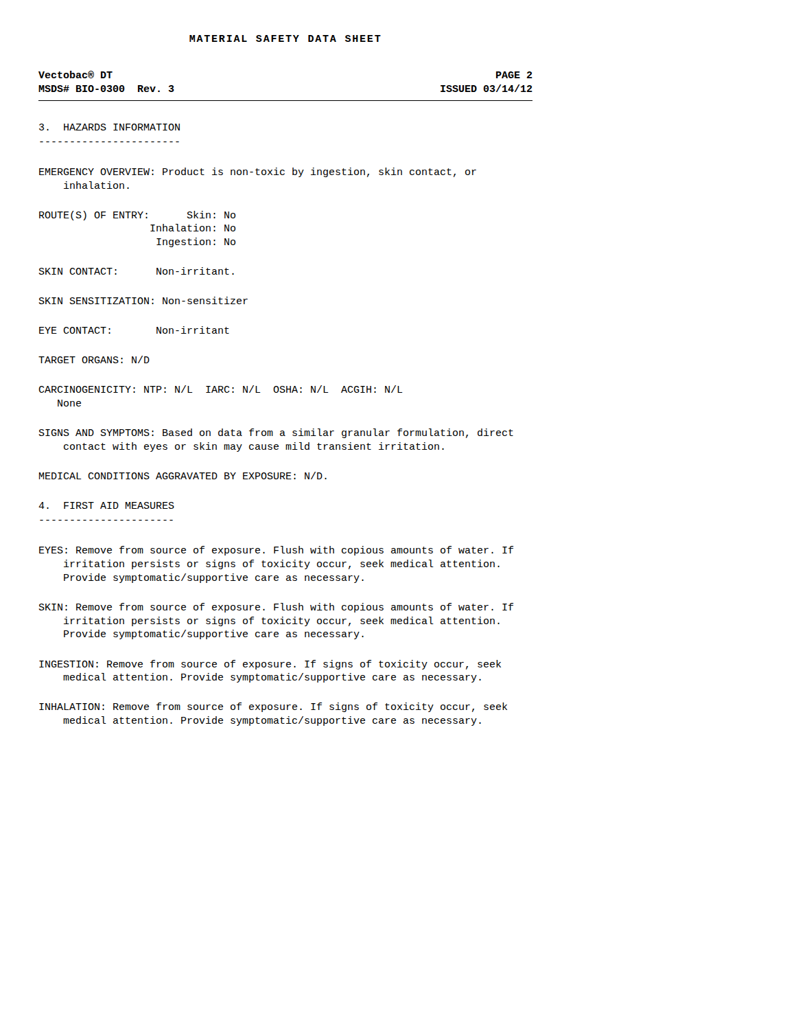MATERIAL SAFETY DATA SHEET
Vectobac® DT PAGE 2
MSDS# BIO-0300 Rev. 3 ISSUED 03/14/12
3. HAZARDS INFORMATION
-----------------------
EMERGENCY OVERVIEW: Product is non-toxic by ingestion, skin contact, or inhalation.
ROUTE(S) OF ENTRY: Skin: No Inhalation: No Ingestion: No
SKIN CONTACT: Non-irritant.
SKIN SENSITIZATION: Non-sensitizer
EYE CONTACT: Non-irritant
TARGET ORGANS: N/D
CARCINOGENICITY: NTP: N/L IARC: N/L OSHA: N/L ACGIH: N/L None
SIGNS AND SYMPTOMS: Based on data from a similar granular formulation, direct contact with eyes or skin may cause mild transient irritation.
MEDICAL CONDITIONS AGGRAVATED BY EXPOSURE: N/D.
4. FIRST AID MEASURES
----------------------
EYES: Remove from source of exposure. Flush with copious amounts of water. If irritation persists or signs of toxicity occur, seek medical attention. Provide symptomatic/supportive care as necessary.
SKIN: Remove from source of exposure. Flush with copious amounts of water. If irritation persists or signs of toxicity occur, seek medical attention. Provide symptomatic/supportive care as necessary.
INGESTION: Remove from source of exposure. If signs of toxicity occur, seek medical attention. Provide symptomatic/supportive care as necessary.
INHALATION: Remove from source of exposure. If signs of toxicity occur, seek medical attention. Provide symptomatic/supportive care as necessary.